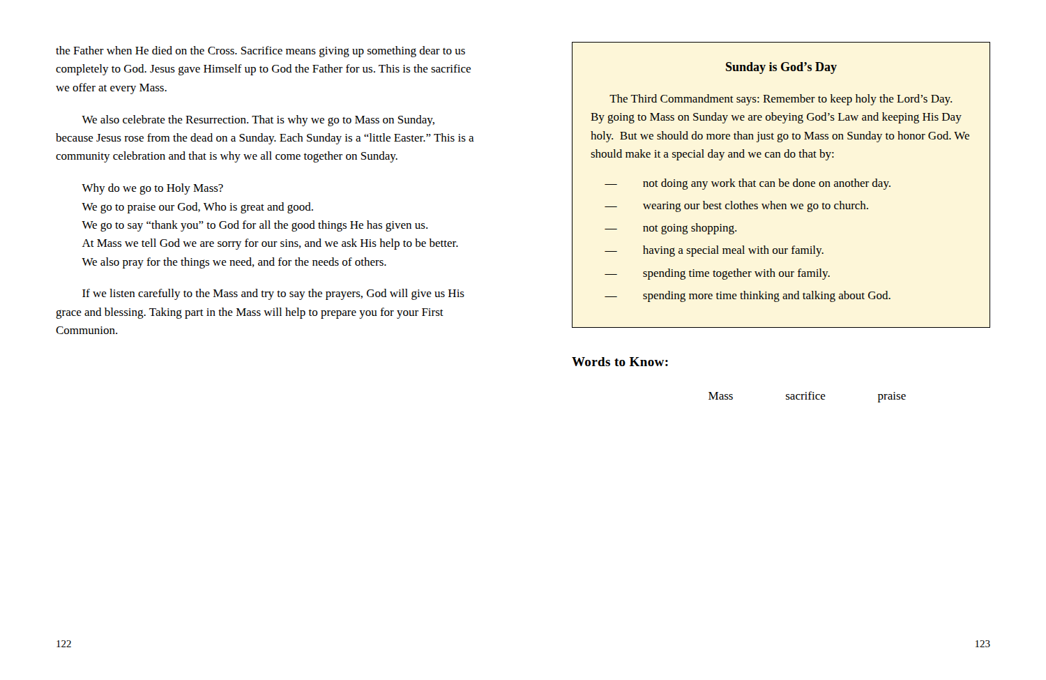the Father when He died on the Cross. Sacrifice means giving up something dear to us completely to God. Jesus gave Himself up to God the Father for us. This is the sacrifice we offer at every Mass.
We also celebrate the Resurrection. That is why we go to Mass on Sunday, because Jesus rose from the dead on a Sunday. Each Sunday is a “little Easter.” This is a community celebration and that is why we all come together on Sunday.
Why do we go to Holy Mass?
We go to praise our God, Who is great and good.
We go to say “thank you” to God for all the good things He has given us.
At Mass we tell God we are sorry for our sins, and we ask His help to be better.
We also pray for the things we need, and for the needs of others.
If we listen carefully to the Mass and try to say the prayers, God will give us His grace and blessing. Taking part in the Mass will help to prepare you for your First Communion.
122
Sunday is God’s Day
The Third Commandment says: Remember to keep holy the Lord’s Day. By going to Mass on Sunday we are obeying God’s Law and keeping His Day holy. But we should do more than just go to Mass on Sunday to honor God. We should make it a special day and we can do that by:
not doing any work that can be done on another day.
wearing our best clothes when we go to church.
not going shopping.
having a special meal with our family.
spending time together with our family.
spending more time thinking and talking about God.
Words to Know:
Mass sacrifice praise
123